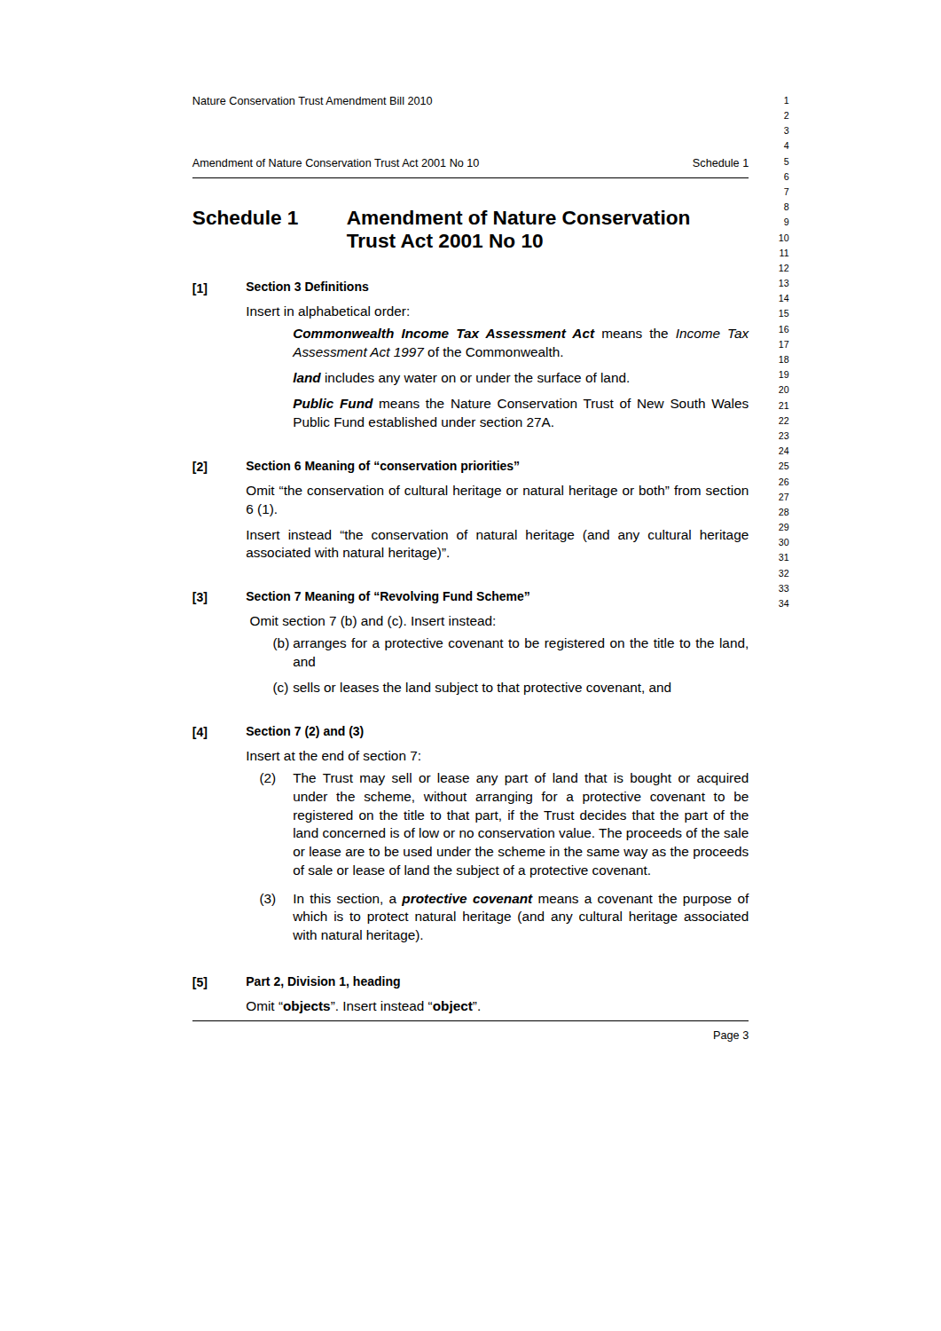Nature Conservation Trust Amendment Bill 2010
Amendment of Nature Conservation Trust Act 2001 No 10
Schedule 1
Schedule 1
Amendment of Nature Conservation
Trust Act 2001 No 10
[1]
Section 3 Definitions
Insert in alphabetical order:
Commonwealth Income Tax Assessment Act means the Income Tax Assessment Act 1997 of the Commonwealth.
land includes any water on or under the surface of land.
Public Fund means the Nature Conservation Trust of New South Wales Public Fund established under section 27A.
[2]
Section 6 Meaning of “conservation priorities”
Omit “the conservation of cultural heritage or natural heritage or both” from section 6 (1).
Insert instead “the conservation of natural heritage (and any cultural heritage associated with natural heritage)”.
[3]
Section 7 Meaning of “Revolving Fund Scheme”
Omit section 7 (b) and (c). Insert instead:
(b)
arranges for a protective covenant to be registered on the title to the land, and
(c)
sells or leases the land subject to that protective covenant, and
[4]
Section 7 (2) and (3)
Insert at the end of section 7:
(2)
The Trust may sell or lease any part of land that is bought or acquired under the scheme, without arranging for a protective covenant to be registered on the title to that part, if the Trust decides that the part of the land concerned is of low or no conservation value. The proceeds of the sale or lease are to be used under the scheme in the same way as the proceeds of sale or lease of land the subject of a protective covenant.
(3)
In this section, a protective covenant means a covenant the purpose of which is to protect natural heritage (and any cultural heritage associated with natural heritage).
[5]
Part 2, Division 1, heading
Omit “objects”. Insert instead “object”.
1
2
3
4
5
6
7
8
9
10
11
12
13
14
15
16
17
18
19
20
21
22
23
24
25
26
27
28
29
30
31
32
33
34
Page 3